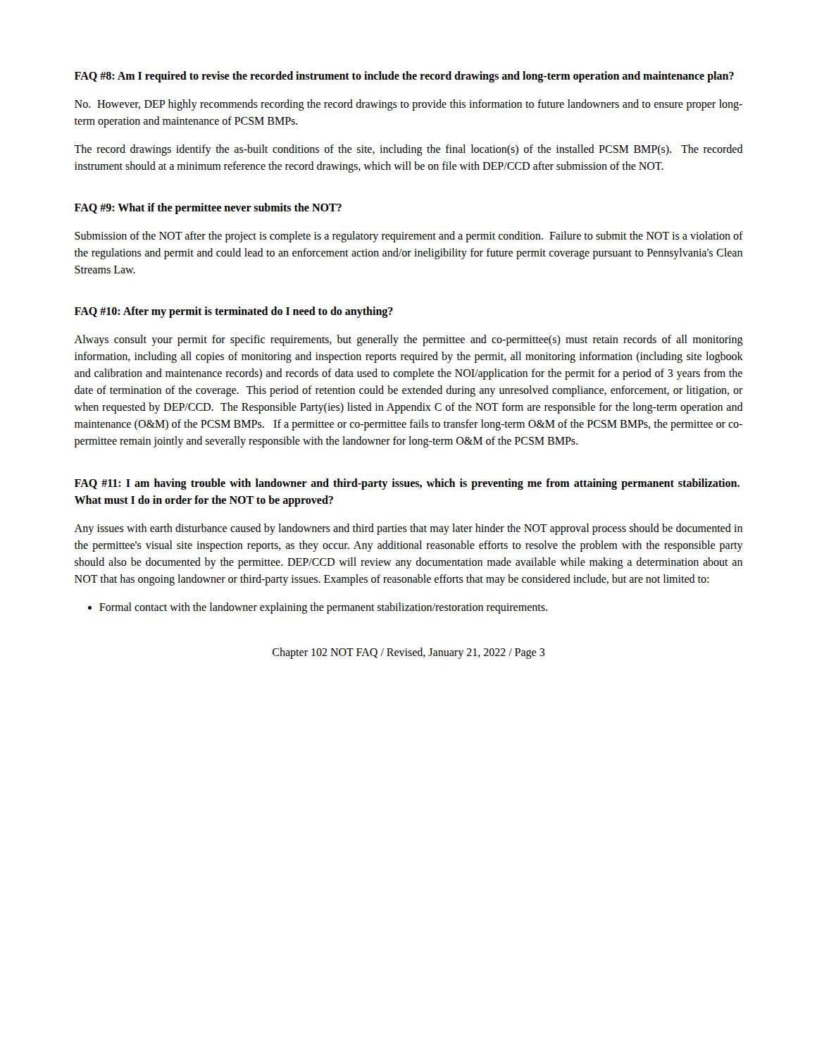FAQ #8: Am I required to revise the recorded instrument to include the record drawings and long-term operation and maintenance plan?
No. However, DEP highly recommends recording the record drawings to provide this information to future landowners and to ensure proper long-term operation and maintenance of PCSM BMPs.
The record drawings identify the as-built conditions of the site, including the final location(s) of the installed PCSM BMP(s). The recorded instrument should at a minimum reference the record drawings, which will be on file with DEP/CCD after submission of the NOT.
FAQ #9: What if the permittee never submits the NOT?
Submission of the NOT after the project is complete is a regulatory requirement and a permit condition. Failure to submit the NOT is a violation of the regulations and permit and could lead to an enforcement action and/or ineligibility for future permit coverage pursuant to Pennsylvania's Clean Streams Law.
FAQ #10: After my permit is terminated do I need to do anything?
Always consult your permit for specific requirements, but generally the permittee and co-permittee(s) must retain records of all monitoring information, including all copies of monitoring and inspection reports required by the permit, all monitoring information (including site logbook and calibration and maintenance records) and records of data used to complete the NOI/application for the permit for a period of 3 years from the date of termination of the coverage. This period of retention could be extended during any unresolved compliance, enforcement, or litigation, or when requested by DEP/CCD. The Responsible Party(ies) listed in Appendix C of the NOT form are responsible for the long-term operation and maintenance (O&M) of the PCSM BMPs. If a permittee or co-permittee fails to transfer long-term O&M of the PCSM BMPs, the permittee or co-permittee remain jointly and severally responsible with the landowner for long-term O&M of the PCSM BMPs.
FAQ #11: I am having trouble with landowner and third-party issues, which is preventing me from attaining permanent stabilization. What must I do in order for the NOT to be approved?
Any issues with earth disturbance caused by landowners and third parties that may later hinder the NOT approval process should be documented in the permittee's visual site inspection reports, as they occur. Any additional reasonable efforts to resolve the problem with the responsible party should also be documented by the permittee. DEP/CCD will review any documentation made available while making a determination about an NOT that has ongoing landowner or third-party issues. Examples of reasonable efforts that may be considered include, but are not limited to:
Formal contact with the landowner explaining the permanent stabilization/restoration requirements.
Chapter 102 NOT FAQ / Revised, January 21, 2022 / Page 3